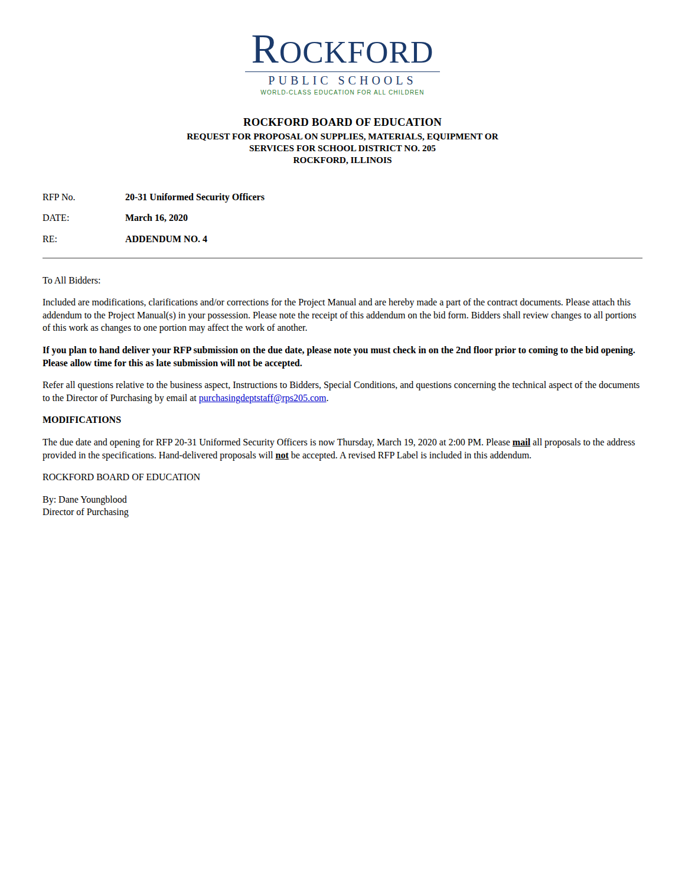ROCKFORD
PUBLIC SCHOOLS
WORLD-CLASS EDUCATION FOR ALL CHILDREN
ROCKFORD BOARD OF EDUCATION
REQUEST FOR PROPOSAL ON SUPPLIES, MATERIALS, EQUIPMENT OR
SERVICES FOR SCHOOL DISTRICT NO. 205
ROCKFORD, ILLINOIS
| RFP No. | 20-31 Uniformed Security Officers |
| DATE: | March 16, 2020 |
| RE: | ADDENDUM NO. 4 |
To All Bidders:
Included are modifications, clarifications and/or corrections for the Project Manual and are hereby made a part of the contract documents. Please attach this addendum to the Project Manual(s) in your possession. Please note the receipt of this addendum on the bid form. Bidders shall review changes to all portions of this work as changes to one portion may affect the work of another.
If you plan to hand deliver your RFP submission on the due date, please note you must check in on the 2nd floor prior to coming to the bid opening. Please allow time for this as late submission will not be accepted.
Refer all questions relative to the business aspect, Instructions to Bidders, Special Conditions, and questions concerning the technical aspect of the documents to the Director of Purchasing by email at purchasingdeptstaff@rps205.com.
MODIFICATIONS
The due date and opening for RFP 20-31 Uniformed Security Officers is now Thursday, March 19, 2020 at 2:00 PM. Please mail all proposals to the address provided in the specifications. Hand-delivered proposals will not be accepted. A revised RFP Label is included in this addendum.
ROCKFORD BOARD OF EDUCATION
By: Dane Youngblood
Director of Purchasing